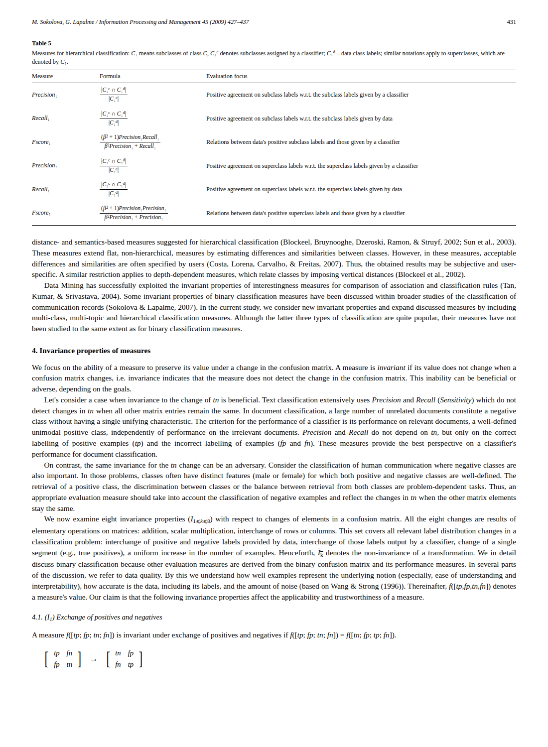M. Sokolova, G. Lapalme / Information Processing and Management 45 (2009) 427–437 431
Table 5
Measures for hierarchical classification: C↓ means subclasses of class C, C↓c denotes subclasses assigned by a classifier; C↓d – data class labels; similar notations apply to superclasses, which are denoted by C↑.
| Measure | Formula | Evaluation focus |
| --- | --- | --- |
| Precision ↓ | / C ↓ c ∩ C ↓ d / / C ↓ c / | Positive agreement on subclass labels w.r.t. the subclass labels given by a classifier |
| Recall ↓ | / C ↓ c ∩ C ↓ d / / C ↓ d / | Positive agreement on subclass labels w.r.t. the subclass labels given by data |
| Fscore ↓ | ( β 2 + 1) Precision ↓ Recall ↓ β 2 Precision ↓ + Recall ↓ | Relations between data's positive subclass labels and those given by a classifier |
| Precision ↑ | / C ↑ c ∩ C ↑ d / / C ↑ c / | Positive agreement on superclass labels w.r.t. the superclass labels given by a classifier |
| Recall ↑ | / C ↑ c ∩ C ↑ d / / C ↑ d / | Positive agreement on superclass labels w.r.t. the superclass labels given by data |
| Fscore ↑ | ( β 2 + 1) Precision ↑ Precision ↑ β 2 Precision ↑ + Precision ↑ | Relations between data's positive superclass labels and those given by a classifier |
distance- and semantics-based measures suggested for hierarchical classification (Blockeel, Bruynooghe, Dzeroski, Ramon, & Struyf, 2002; Sun et al., 2003). These measures extend flat, non-hierarchical, measures by estimating differences and similarities between classes. However, in these measures, acceptable differences and similarities are often specified by users (Costa, Lorena, Carvalho, & Freitas, 2007). Thus, the obtained results may be subjective and user-specific. A similar restriction applies to depth-dependent measures, which relate classes by imposing vertical distances (Blockeel et al., 2002).
Data Mining has successfully exploited the invariant properties of interestingness measures for comparison of association and classification rules (Tan, Kumar, & Srivastava, 2004). Some invariant properties of binary classification measures have been discussed within broader studies of the classification of communication records (Sokolova & Lapalme, 2007). In the current study, we consider new invariant properties and expand discussed measures by including multi-class, multi-topic and hierarchical classification measures. Although the latter three types of classification are quite popular, their measures have not been studied to the same extent as for binary classification measures.
4. Invariance properties of measures
We focus on the ability of a measure to preserve its value under a change in the confusion matrix. A measure is invariant if its value does not change when a confusion matrix changes, i.e. invariance indicates that the measure does not detect the change in the confusion matrix. This inability can be beneficial or adverse, depending on the goals.
Let's consider a case when invariance to the change of tn is beneficial. Text classification extensively uses Precision and Recall (Sensitivity) which do not detect changes in tn when all other matrix entries remain the same. In document classification, a large number of unrelated documents constitute a negative class without having a single unifying characteristic. The criterion for the performance of a classifier is its performance on relevant documents, a well-defined unimodal positive class, independently of performance on the irrelevant documents. Precision and Recall do not depend on tn, but only on the correct labelling of positive examples (tp) and the incorrect labelling of examples (fp and fn). These measures provide the best perspective on a classifier's performance for document classification.
On contrast, the same invariance for the tn change can be an adversary. Consider the classification of human communication where negative classes are also important. In those problems, classes often have distinct features (male or female) for which both positive and negative classes are well-defined. The retrieval of a positive class, the discrimination between classes or the balance between retrieval from both classes are problem-dependent tasks. Thus, an appropriate evaluation measure should take into account the classification of negative examples and reflect the changes in tn when the other matrix elements stay the same.
We now examine eight invariance properties (I1⩽k⩽8) with respect to changes of elements in a confusion matrix. All the eight changes are results of elementary operations on matrices: addition, scalar multiplication, interchange of rows or columns. This set covers all relevant label distribution changes in a classification problem: interchange of positive and negative labels provided by data, interchange of those labels output by a classifier, change of a single segment (e.g., true positives), a uniform increase in the number of examples. Henceforth, Ik denotes the non-invariance of a transformation. We in detail discuss binary classification because other evaluation measures are derived from the binary confusion matrix and its performance measures. In several parts of the discussion, we refer to data quality. By this we understand how well examples represent the underlying notion (especially, ease of understanding and interpretability), how accurate is the data, including its labels, and the amount of noise (based on Wang & Strong (1996)). Thereinafter, f([tp,fp,tn,fn]) denotes a measure's value. Our claim is that the following invariance properties affect the applicability and trustworthiness of a measure.
4.1. (I1) Exchange of positives and negatives
A measure f([tp; fp; tn; fn]) is invariant under exchange of positives and negatives if f([tp; fp; tn; fn]) = f([tn; fp; tp; fn]).
[
| tp | fn |
| fp | tn |
] → [
| tn | fp |
| fn | tp |
]